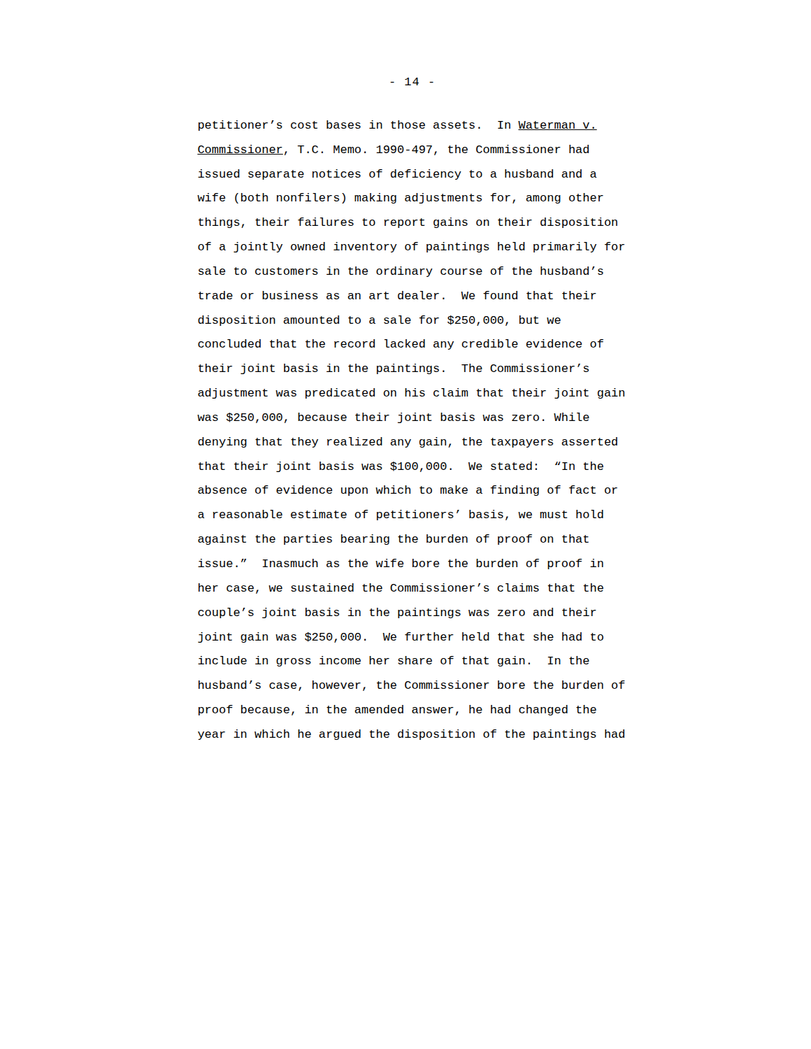- 14 -
petitioner’s cost bases in those assets. In Waterman v. Commissioner, T.C. Memo. 1990-497, the Commissioner had issued separate notices of deficiency to a husband and a wife (both nonfilers) making adjustments for, among other things, their failures to report gains on their disposition of a jointly owned inventory of paintings held primarily for sale to customers in the ordinary course of the husband’s trade or business as an art dealer. We found that their disposition amounted to a sale for $250,000, but we concluded that the record lacked any credible evidence of their joint basis in the paintings. The Commissioner’s adjustment was predicated on his claim that their joint gain was $250,000, because their joint basis was zero. While denying that they realized any gain, the taxpayers asserted that their joint basis was $100,000. We stated: “In the absence of evidence upon which to make a finding of fact or a reasonable estimate of petitioners’ basis, we must hold against the parties bearing the burden of proof on that issue.” Inasmuch as the wife bore the burden of proof in her case, we sustained the Commissioner’s claims that the couple’s joint basis in the paintings was zero and their joint gain was $250,000. We further held that she had to include in gross income her share of that gain. In the husband’s case, however, the Commissioner bore the burden of proof because, in the amended answer, he had changed the year in which he argued the disposition of the paintings had